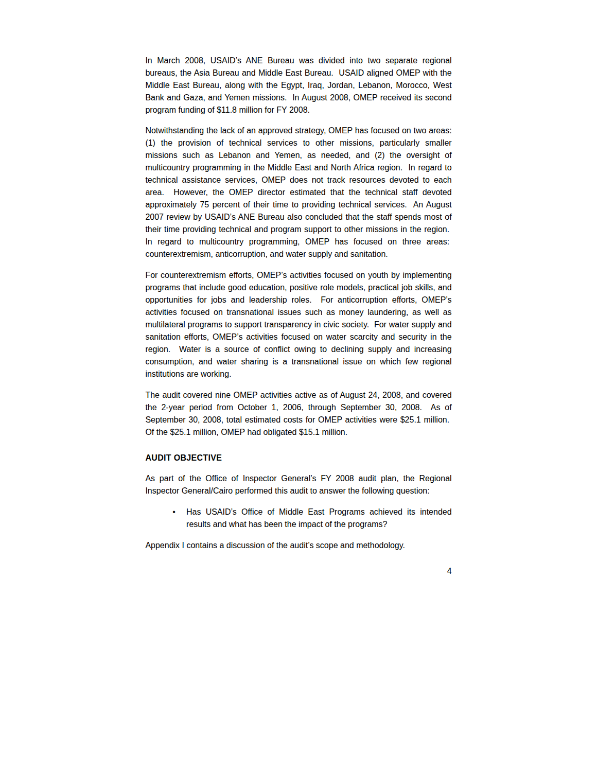In March 2008, USAID’s ANE Bureau was divided into two separate regional bureaus, the Asia Bureau and Middle East Bureau. USAID aligned OMEP with the Middle East Bureau, along with the Egypt, Iraq, Jordan, Lebanon, Morocco, West Bank and Gaza, and Yemen missions. In August 2008, OMEP received its second program funding of $11.8 million for FY 2008.
Notwithstanding the lack of an approved strategy, OMEP has focused on two areas: (1) the provision of technical services to other missions, particularly smaller missions such as Lebanon and Yemen, as needed, and (2) the oversight of multicountry programming in the Middle East and North Africa region. In regard to technical assistance services, OMEP does not track resources devoted to each area. However, the OMEP director estimated that the technical staff devoted approximately 75 percent of their time to providing technical services. An August 2007 review by USAID’s ANE Bureau also concluded that the staff spends most of their time providing technical and program support to other missions in the region. In regard to multicountry programming, OMEP has focused on three areas: counterextremism, anticorruption, and water supply and sanitation.
For counterextremism efforts, OMEP’s activities focused on youth by implementing programs that include good education, positive role models, practical job skills, and opportunities for jobs and leadership roles. For anticorruption efforts, OMEP’s activities focused on transnational issues such as money laundering, as well as multilateral programs to support transparency in civic society. For water supply and sanitation efforts, OMEP’s activities focused on water scarcity and security in the region. Water is a source of conflict owing to declining supply and increasing consumption, and water sharing is a transnational issue on which few regional institutions are working.
The audit covered nine OMEP activities active as of August 24, 2008, and covered the 2-year period from October 1, 2006, through September 30, 2008. As of September 30, 2008, total estimated costs for OMEP activities were $25.1 million. Of the $25.1 million, OMEP had obligated $15.1 million.
AUDIT OBJECTIVE
As part of the Office of Inspector General’s FY 2008 audit plan, the Regional Inspector General/Cairo performed this audit to answer the following question:
Has USAID’s Office of Middle East Programs achieved its intended results and what has been the impact of the programs?
Appendix I contains a discussion of the audit’s scope and methodology.
4